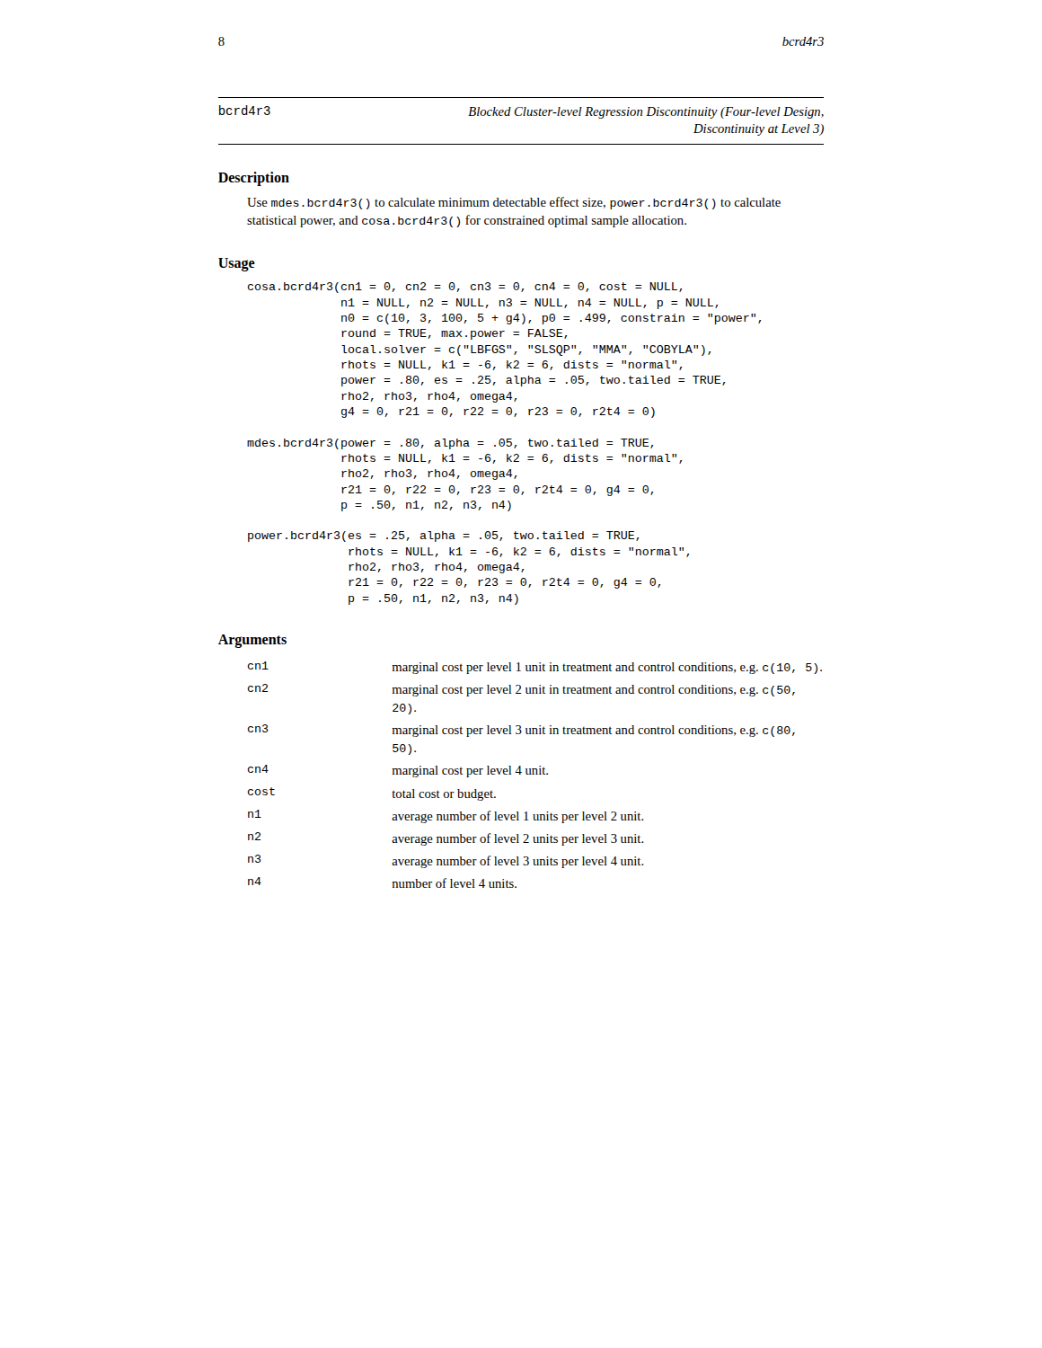8 bcrd4r3
bcrd4r3 Blocked Cluster-level Regression Discontinuity (Four-level Design,
Discontinuity at Level 3)
Description
Use mdes.bcrd4r3() to calculate minimum detectable effect size, power.bcrd4r3() to calculate statistical power, and cosa.bcrd4r3() for constrained optimal sample allocation.
Usage
cosa.bcrd4r3(cn1 = 0, cn2 = 0, cn3 = 0, cn4 = 0, cost = NULL,
             n1 = NULL, n2 = NULL, n3 = NULL, n4 = NULL, p = NULL,
             n0 = c(10, 3, 100, 5 + g4), p0 = .499, constrain = "power",
             round = TRUE, max.power = FALSE,
             local.solver = c("LBFGS", "SLSQP", "MMA", "COBYLA"),
             rhots = NULL, k1 = -6, k2 = 6, dists = "normal",
             power = .80, es = .25, alpha = .05, two.tailed = TRUE,
             rho2, rho3, rho4, omega4,
             g4 = 0, r21 = 0, r22 = 0, r23 = 0, r2t4 = 0)

mdes.bcrd4r3(power = .80, alpha = .05, two.tailed = TRUE,
             rhots = NULL, k1 = -6, k2 = 6, dists = "normal",
             rho2, rho3, rho4, omega4,
             r21 = 0, r22 = 0, r23 = 0, r2t4 = 0, g4 = 0,
             p = .50, n1, n2, n3, n4)

power.bcrd4r3(es = .25, alpha = .05, two.tailed = TRUE,
              rhots = NULL, k1 = -6, k2 = 6, dists = "normal",
              rho2, rho3, rho4, omega4,
              r21 = 0, r22 = 0, r23 = 0, r2t4 = 0, g4 = 0,
              p = .50, n1, n2, n3, n4)
Arguments
cn1
marginal cost per level 1 unit in treatment and control conditions, e.g. c(10, 5).
cn2
marginal cost per level 2 unit in treatment and control conditions, e.g. c(50, 20).
cn3
marginal cost per level 3 unit in treatment and control conditions, e.g. c(80, 50).
cn4
marginal cost per level 4 unit.
cost
total cost or budget.
n1
average number of level 1 units per level 2 unit.
n2
average number of level 2 units per level 3 unit.
n3
average number of level 3 units per level 4 unit.
n4
number of level 4 units.